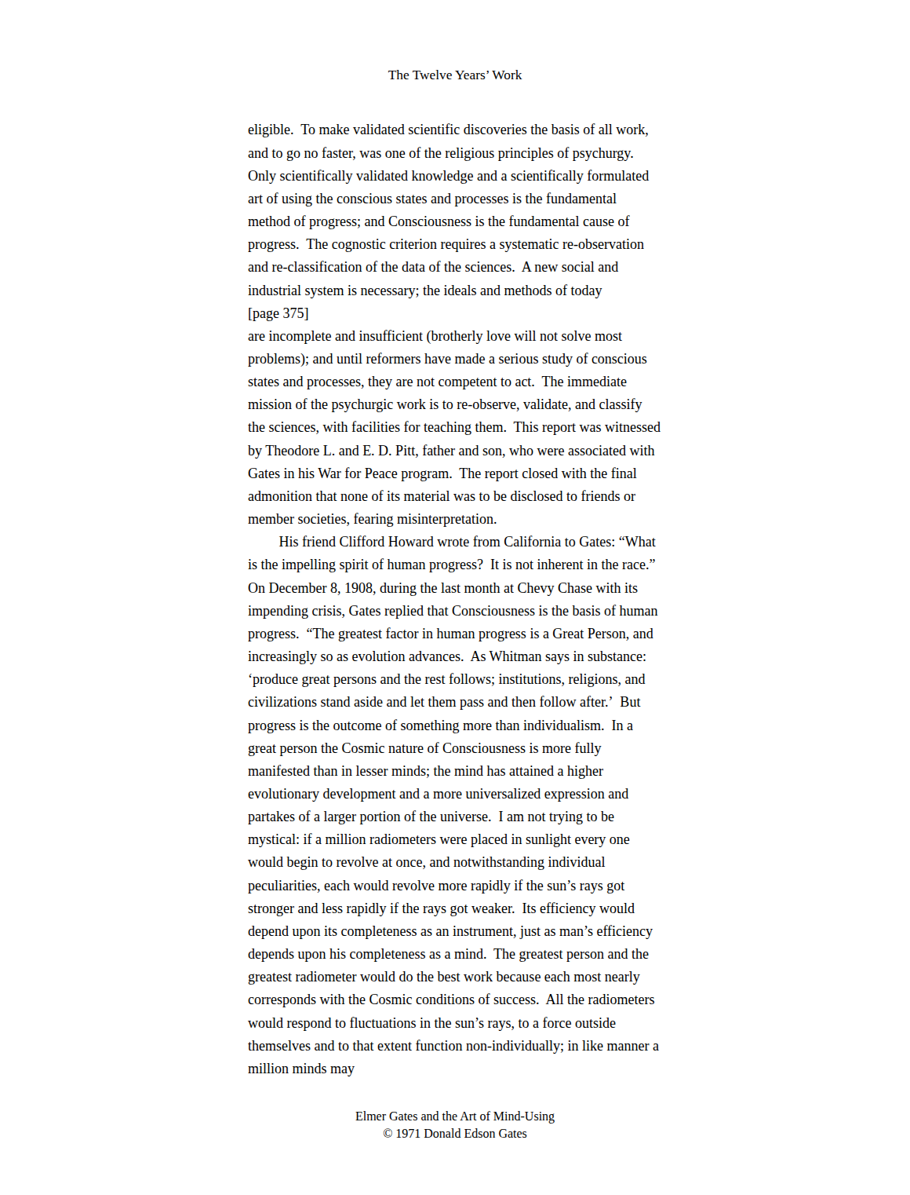The Twelve Years’ Work
eligible. To make validated scientific discoveries the basis of all work, and to go no faster, was one of the religious principles of psychurgy. Only scientifically validated knowledge and a scientifically formulated art of using the conscious states and processes is the fundamental method of progress; and Consciousness is the fundamental cause of progress. The cognostic criterion requires a systematic re-observation and re-classification of the data of the sciences. A new social and industrial system is necessary; the ideals and methods of today
[page 375]
are incomplete and insufficient (brotherly love will not solve most problems); and until reformers have made a serious study of conscious states and processes, they are not competent to act. The immediate mission of the psychurgic work is to re-observe, validate, and classify the sciences, with facilities for teaching them. This report was witnessed by Theodore L. and E. D. Pitt, father and son, who were associated with Gates in his War for Peace program. The report closed with the final admonition that none of its material was to be disclosed to friends or member societies, fearing misinterpretation.
His friend Clifford Howard wrote from California to Gates: “What is the impelling spirit of human progress? It is not inherent in the race.” On December 8, 1908, during the last month at Chevy Chase with its impending crisis, Gates replied that Consciousness is the basis of human progress. “The greatest factor in human progress is a Great Person, and increasingly so as evolution advances. As Whitman says in substance: ‘produce great persons and the rest follows; institutions, religions, and civilizations stand aside and let them pass and then follow after.’ But progress is the outcome of something more than individualism. In a great person the Cosmic nature of Consciousness is more fully manifested than in lesser minds; the mind has attained a higher evolutionary development and a more universalized expression and partakes of a larger portion of the universe. I am not trying to be mystical: if a million radiometers were placed in sunlight every one would begin to revolve at once, and notwithstanding individual peculiarities, each would revolve more rapidly if the sun’s rays got stronger and less rapidly if the rays got weaker. Its efficiency would depend upon its completeness as an instrument, just as man’s efficiency depends upon his completeness as a mind. The greatest person and the greatest radiometer would do the best work because each most nearly corresponds with the Cosmic conditions of success. All the radiometers would respond to fluctuations in the sun’s rays, to a force outside themselves and to that extent function non-individually; in like manner a million minds may
Elmer Gates and the Art of Mind-Using
© 1971 Donald Edson Gates